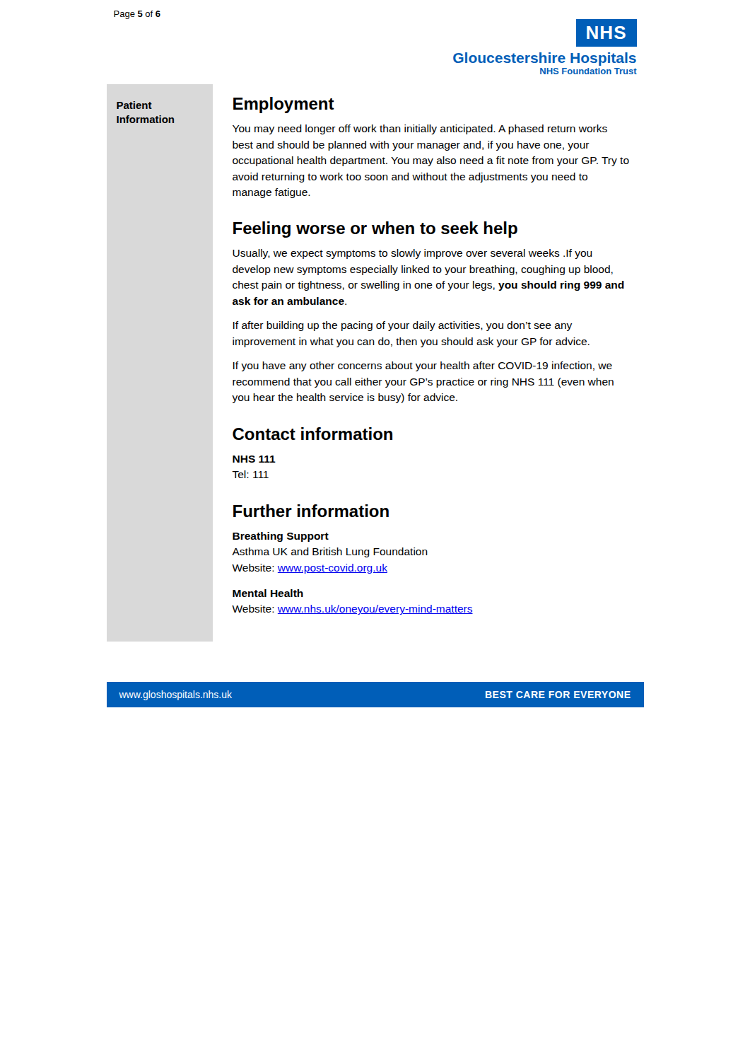Page 5 of 6
NHS
Gloucestershire Hospitals
NHS Foundation Trust
Patient
Information
Employment
You may need longer off work than initially anticipated. A phased return works best and should be planned with your manager and, if you have one, your occupational health department. You may also need a fit note from your GP. Try to avoid returning to work too soon and without the adjustments you need to manage fatigue.
Feeling worse or when to seek help
Usually, we expect symptoms to slowly improve over several weeks .If you develop new symptoms especially linked to your breathing, coughing up blood, chest pain or tightness, or swelling in one of your legs, you should ring 999 and ask for an ambulance.
If after building up the pacing of your daily activities, you don’t see any improvement in what you can do, then you should ask your GP for advice.
If you have any other concerns about your health after COVID-19 infection, we recommend that you call either your GP’s practice or ring NHS 111 (even when you hear the health service is busy) for advice.
Contact information
NHS 111
Tel: 111
Further information
Breathing Support
Asthma UK and British Lung Foundation
Website: www.post-covid.org.uk
Mental Health
Website: www.nhs.uk/oneyou/every-mind-matters
www.gloshospitals.nhs.uk BEST CARE FOR EVERYONE